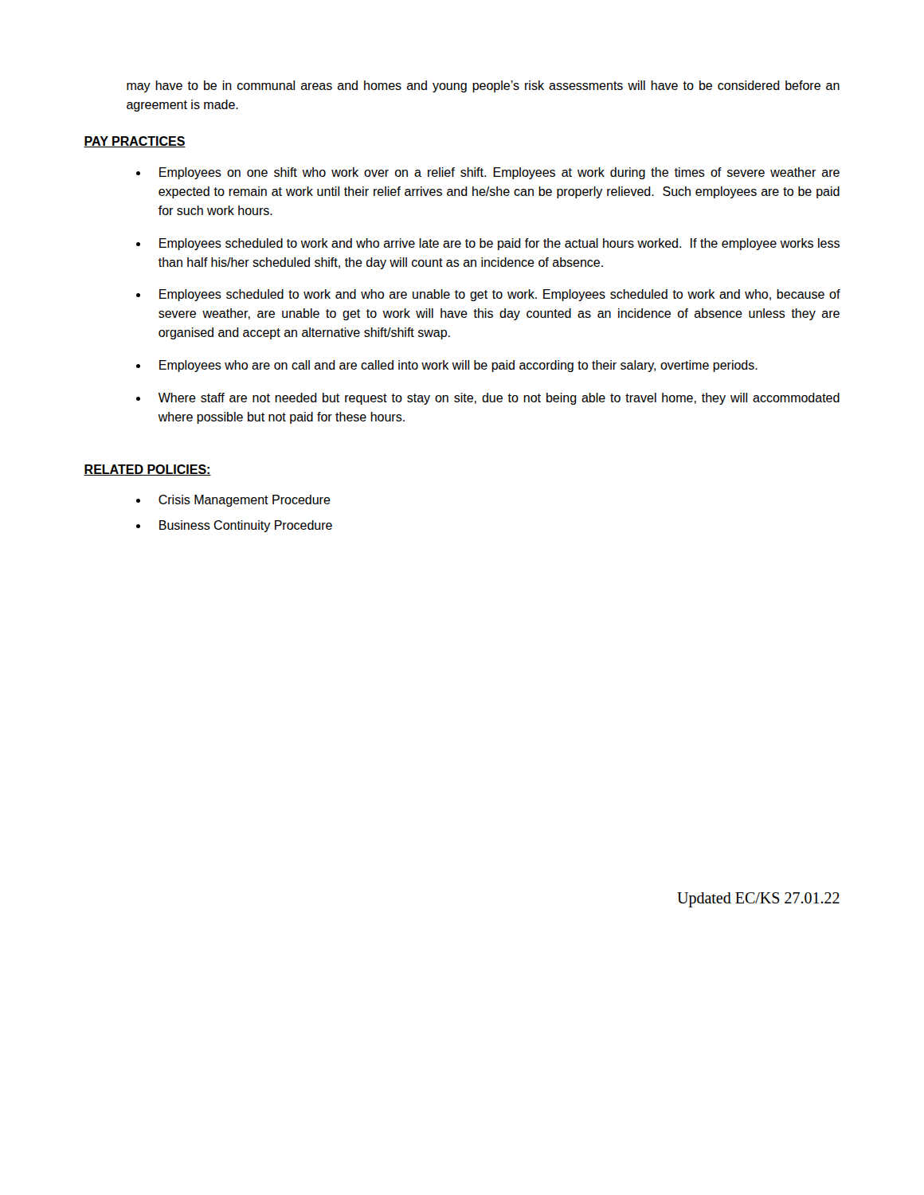may have to be in communal areas and homes and young people’s risk assessments will have to be considered before an agreement is made.
PAY PRACTICES
Employees on one shift who work over on a relief shift. Employees at work during the times of severe weather are expected to remain at work until their relief arrives and he/she can be properly relieved. Such employees are to be paid for such work hours.
Employees scheduled to work and who arrive late are to be paid for the actual hours worked. If the employee works less than half his/her scheduled shift, the day will count as an incidence of absence.
Employees scheduled to work and who are unable to get to work. Employees scheduled to work and who, because of severe weather, are unable to get to work will have this day counted as an incidence of absence unless they are organised and accept an alternative shift/shift swap.
Employees who are on call and are called into work will be paid according to their salary, overtime periods.
Where staff are not needed but request to stay on site, due to not being able to travel home, they will accommodated where possible but not paid for these hours.
RELATED POLICIES:
Crisis Management Procedure
Business Continuity Procedure
Updated EC/KS 27.01.22